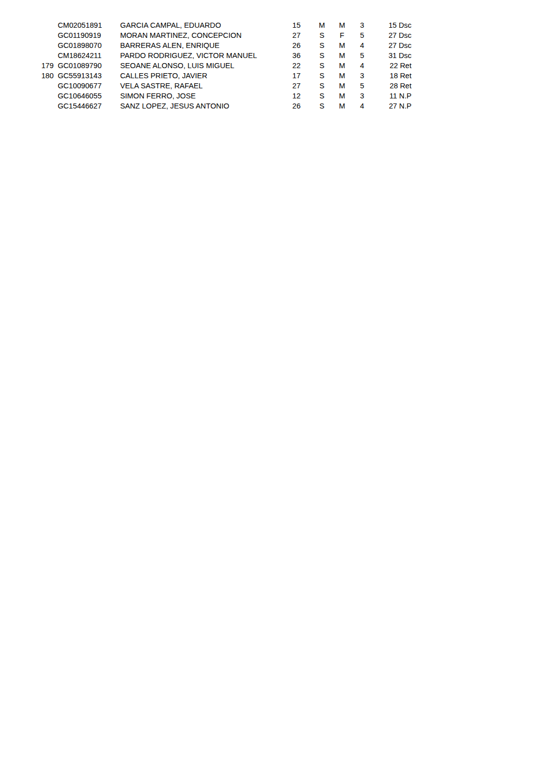| | CM02051891 | GARCIA CAMPAL, EDUARDO | 15 | M | M | 3 | 15 Dsc |
| | GC01190919 | MORAN MARTINEZ, CONCEPCION | 27 | S | F | 5 | 27 Dsc |
| | GC01898070 | BARRERAS ALEN, ENRIQUE | 26 | S | M | 4 | 27 Dsc |
| | CM18624211 | PARDO RODRIGUEZ, VICTOR MANUEL | 36 | S | M | 5 | 31 Dsc |
| 179 | GC01089790 | SEOANE ALONSO, LUIS MIGUEL | 22 | S | M | 4 | 22 Ret |
| 180 | GC55913143 | CALLES PRIETO, JAVIER | 17 | S | M | 3 | 18 Ret |
| | GC10090677 | VELA SASTRE, RAFAEL | 27 | S | M | 5 | 28 Ret |
| | GC10646055 | SIMON FERRO, JOSE | 12 | S | M | 3 | 11 N.P |
| | GC15446627 | SANZ LOPEZ, JESUS ANTONIO | 26 | S | M | 4 | 27 N.P |